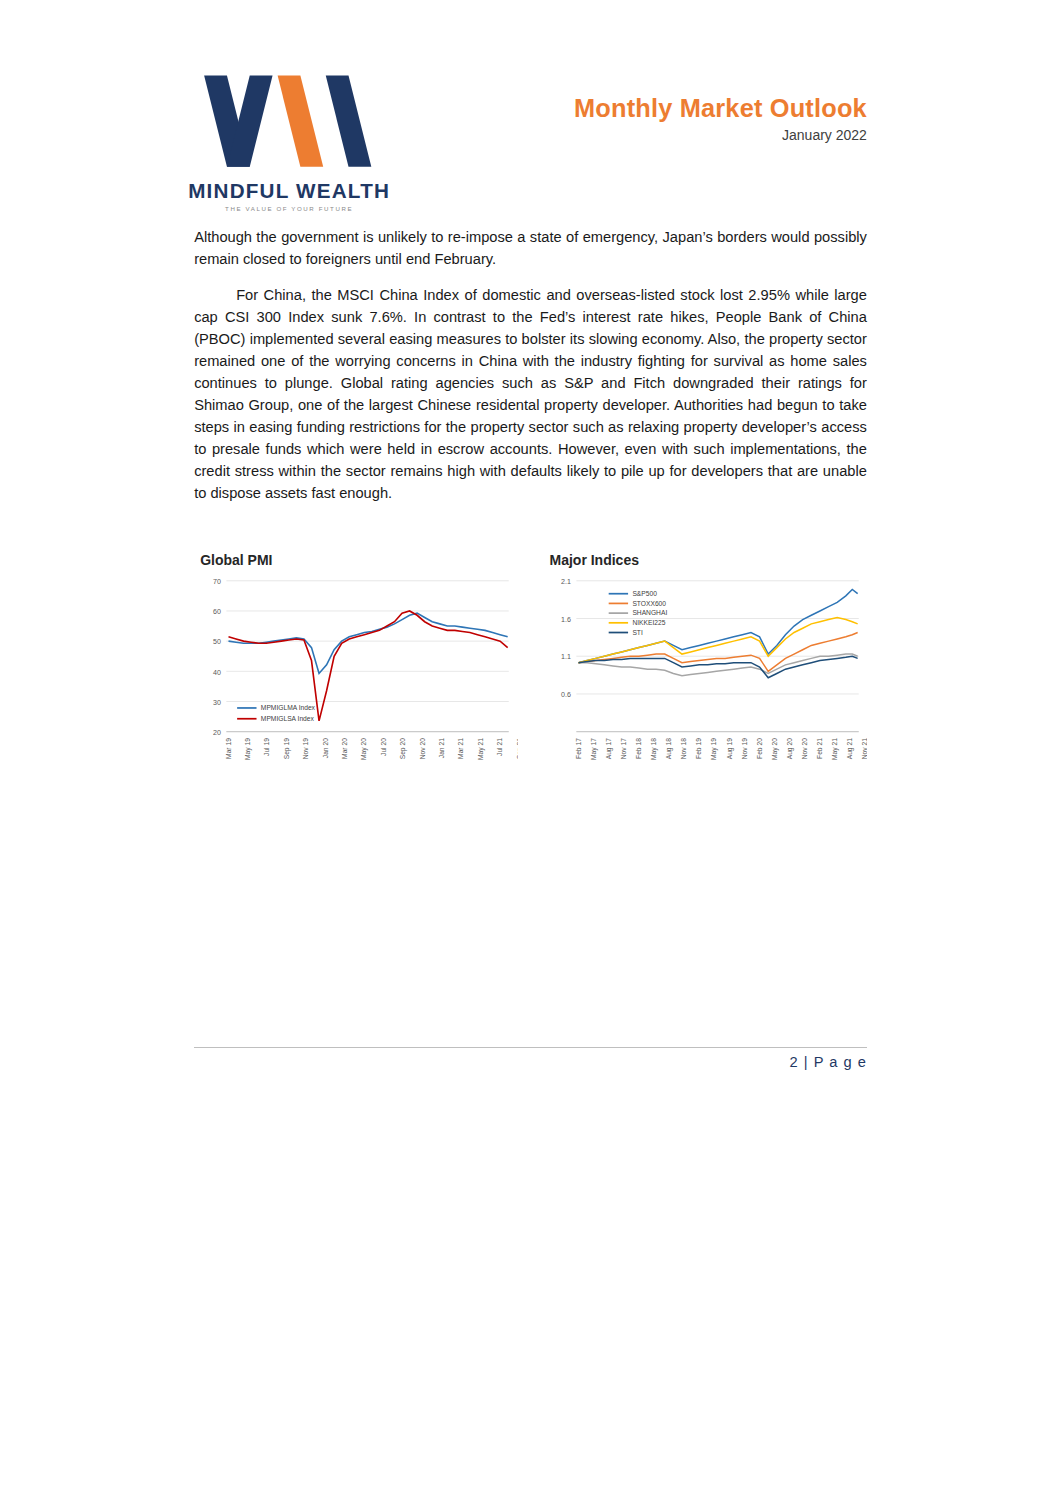MINDFUL WEALTH
The value of your future
Monthly Market Outlook
January 2022
Although the government is unlikely to re-impose a state of emergency, Japan’s borders would possibly remain closed to foreigners until end February.
For China, the MSCI China Index of domestic and overseas-listed stock lost 2.95% while large cap CSI 300 Index sunk 7.6%. In contrast to the Fed’s interest rate hikes, People Bank of China (PBOC) implemented several easing measures to bolster its slowing economy. Also, the property sector remained one of the worrying concerns in China with the industry fighting for survival as home sales continues to plunge. Global rating agencies such as S&P and Fitch downgraded their ratings for Shimao Group, one of the largest Chinese residental property developer. Authorities had begun to take steps in easing funding restrictions for the property sector such as relaxing property developer’s access to presale funds which were held in escrow accounts. However, even with such implementations, the credit stress within the sector remains high with defaults likely to pile up for developers that are unable to dispose assets fast enough.
Global PMI
70 60 50 40 30 20 MPMIGLMA Index MPMIGLSA Index Mar 19 May 19 Jul 19 Sep 19 Nov 19 Jan 20 Mar 20 May 20 Jul 20 Sep 20 Nov 20 Jan 21 Mar 21 May 21 Jul 21 Sep 21 Nov 21 Jan 22
Major Indices
2.1 1.6 1.1 0.6 S&P500 STOXX600 SHANGHAI NIKKEI225 STI Feb 17 May 17 Aug 17 Nov 17 Feb 18 May 18 Aug 18 Nov 18 Feb 19 May 19 Aug 19 Nov 19 Feb 20 May 20 Aug 20 Nov 20 Feb 21 May 21 Aug 21 Nov 21
2 | P a g e